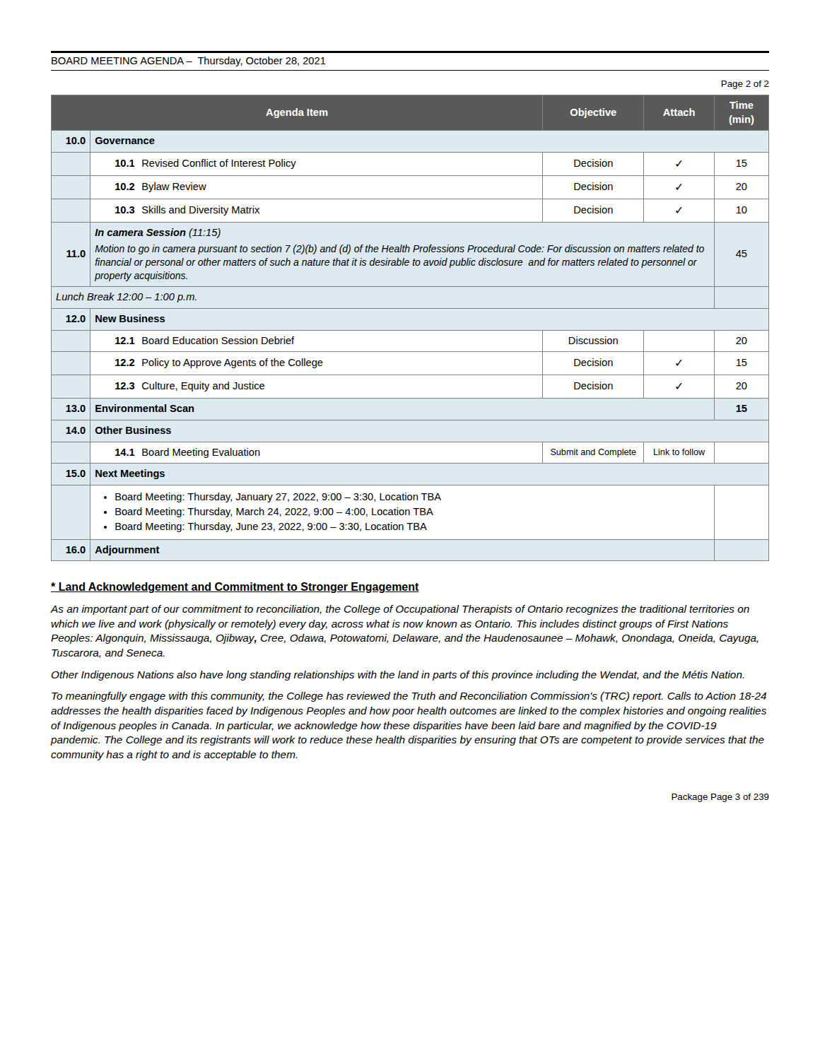BOARD MEETING AGENDA – Thursday, October 28, 2021
Page 2 of 2
| Agenda Item | Objective | Attach | Time (min) |
| --- | --- | --- | --- |
| 10.0 | Governance |
| | 10.1 Revised Conflict of Interest Policy | Decision | ✓ | 15 |
| | 10.2 Bylaw Review | Decision | ✓ | 20 |
| | 10.3 Skills and Diversity Matrix | Decision | ✓ | 10 |
| 11.0 | In camera Session (11:15) Motion to go in camera pursuant to section 7 (2)(b) and (d) of the Health Professions Procedural Code: For discussion on matters related to financial or personal or other matters of such a nature that it is desirable to avoid public disclosure and for matters related to personnel or property acquisitions. | 45 |
| Lunch Break 12:00 – 1:00 p.m. | |
| 12.0 | New Business |
| | 12.1 Board Education Session Debrief | Discussion | | 20 |
| | 12.2 Policy to Approve Agents of the College | Decision | ✓ | 15 |
| | 12.3 Culture, Equity and Justice | Decision | ✓ | 20 |
| 13.0 | Environmental Scan | 15 |
| 14.0 | Other Business |
| | 14.1 Board Meeting Evaluation | Submit and Complete | Link to follow | |
| 15.0 | Next Meetings |
| | Board Meeting: Thursday, January 27, 2022, 9:00 – 3:30, Location TBA Board Meeting: Thursday, March 24, 2022, 9:00 – 4:00, Location TBA Board Meeting: Thursday, June 23, 2022, 9:00 – 3:30, Location TBA | |
| 16.0 | Adjournment | |
* Land Acknowledgement and Commitment to Stronger Engagement
As an important part of our commitment to reconciliation, the College of Occupational Therapists of Ontario recognizes the traditional territories on which we live and work (physically or remotely) every day, across what is now known as Ontario. This includes distinct groups of First Nations Peoples: Algonquin, Mississauga, Ojibway, Cree, Odawa, Potowatomi, Delaware, and the Haudenosaunee – Mohawk, Onondaga, Oneida, Cayuga, Tuscarora, and Seneca.
Other Indigenous Nations also have long standing relationships with the land in parts of this province including the Wendat, and the Métis Nation.
To meaningfully engage with this community, the College has reviewed the Truth and Reconciliation Commission's (TRC) report. Calls to Action 18-24 addresses the health disparities faced by Indigenous Peoples and how poor health outcomes are linked to the complex histories and ongoing realities of Indigenous peoples in Canada. In particular, we acknowledge how these disparities have been laid bare and magnified by the COVID-19 pandemic. The College and its registrants will work to reduce these health disparities by ensuring that OTs are competent to provide services that the community has a right to and is acceptable to them.
Package Page 3 of 239